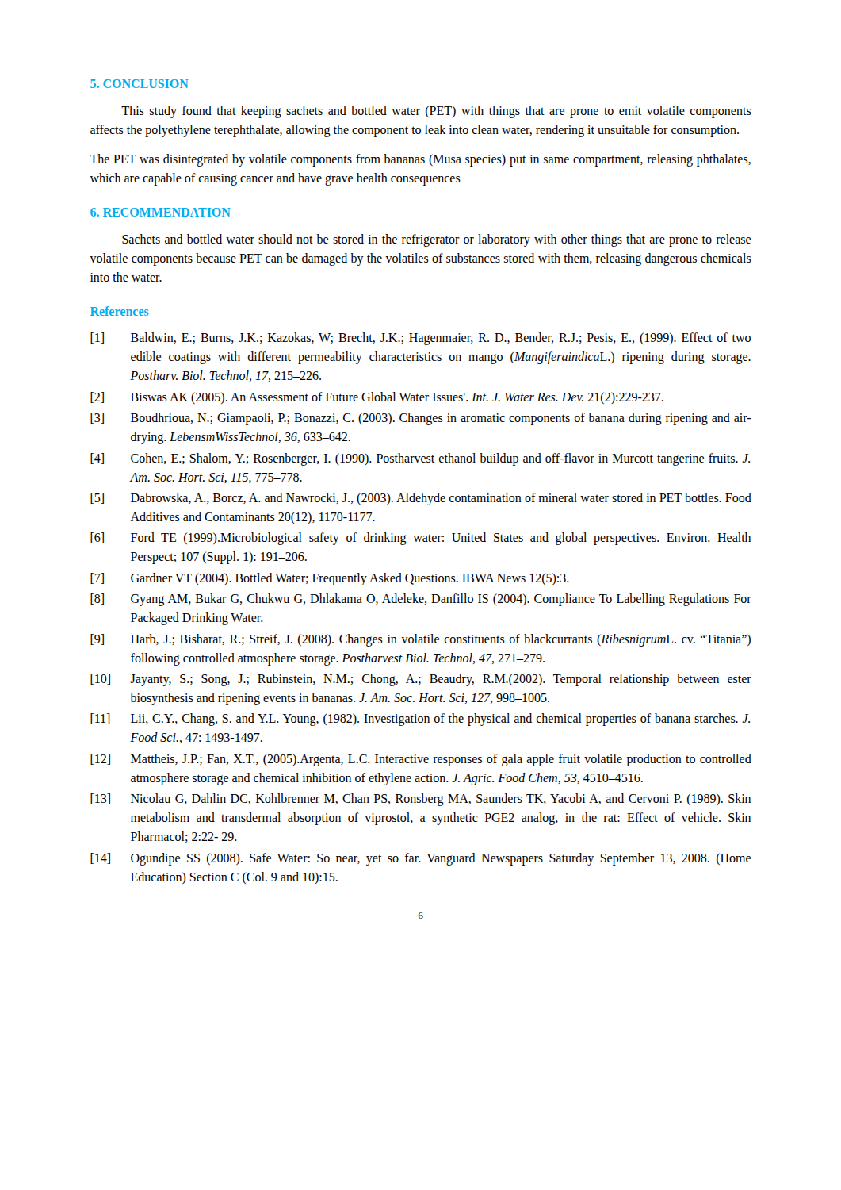5. CONCLUSION
This study found that keeping sachets and bottled water (PET) with things that are prone to emit volatile components affects the polyethylene terephthalate, allowing the component to leak into clean water, rendering it unsuitable for consumption.
The PET was disintegrated by volatile components from bananas (Musa species) put in same compartment, releasing phthalates, which are capable of causing cancer and have grave health consequences
6. RECOMMENDATION
Sachets and bottled water should not be stored in the refrigerator or laboratory with other things that are prone to release volatile components because PET can be damaged by the volatiles of substances stored with them, releasing dangerous chemicals into the water.
References
[1]
Baldwin, E.; Burns, J.K.; Kazokas, W; Brecht, J.K.; Hagenmaier, R. D., Bender, R.J.; Pesis, E., (1999). Effect of two edible coatings with different permeability characteristics on mango (Mangiferaindica L.) ripening during storage. Postharv. Biol. Technol, 17, 215–226.
[2]
Biswas AK (2005). An Assessment of Future Global Water Issues'. Int. J. Water Res. Dev. 21(2):229-237.
[3]
Boudhrioua, N.; Giampaoli, P.; Bonazzi, C. (2003). Changes in aromatic components of banana during ripening and air-drying. LebensmWissTechnol, 36, 633–642.
[4]
Cohen, E.; Shalom, Y.; Rosenberger, I. (1990). Postharvest ethanol buildup and off-flavor in Murcott tangerine fruits. J. Am. Soc. Hort. Sci, 115, 775–778.
[5]
Dabrowska, A., Borcz, A. and Nawrocki, J., (2003). Aldehyde contamination of mineral water stored in PET bottles. Food Additives and Contaminants 20(12), 1170-1177.
[6]
Ford TE (1999).Microbiological safety of drinking water: United States and global perspectives. Environ. Health Perspect; 107 (Suppl. 1): 191–206.
[7]
Gardner VT (2004). Bottled Water; Frequently Asked Questions. IBWA News 12(5):3.
[8]
Gyang AM, Bukar G, Chukwu G, Dhlakama O, Adeleke, Danfillo IS (2004). Compliance To Labelling Regulations For Packaged Drinking Water.
[9]
Harb, J.; Bisharat, R.; Streif, J. (2008). Changes in volatile constituents of blackcurrants (Ribesnigrum L. cv. “Titania”) following controlled atmosphere storage. Postharvest Biol. Technol, 47, 271–279.
[10]
Jayanty, S.; Song, J.; Rubinstein, N.M.; Chong, A.; Beaudry, R.M.(2002). Temporal relationship between ester biosynthesis and ripening events in bananas. J. Am. Soc. Hort. Sci, 127, 998–1005.
[11]
Lii, C.Y., Chang, S. and Y.L. Young, (1982). Investigation of the physical and chemical properties of banana starches. J. Food Sci., 47: 1493-1497.
[12]
Mattheis, J.P.; Fan, X.T., (2005).Argenta, L.C. Interactive responses of gala apple fruit volatile production to controlled atmosphere storage and chemical inhibition of ethylene action. J. Agric. Food Chem, 53, 4510–4516.
[13]
Nicolau G, Dahlin DC, Kohlbrenner M, Chan PS, Ronsberg MA, Saunders TK, Yacobi A, and Cervoni P. (1989). Skin metabolism and transdermal absorption of viprostol, a synthetic PGE2 analog, in the rat: Effect of vehicle. Skin Pharmacol; 2:22- 29.
[14]
Ogundipe SS (2008). Safe Water: So near, yet so far. Vanguard Newspapers Saturday September 13, 2008. (Home Education) Section C (Col. 9 and 10):15.
6